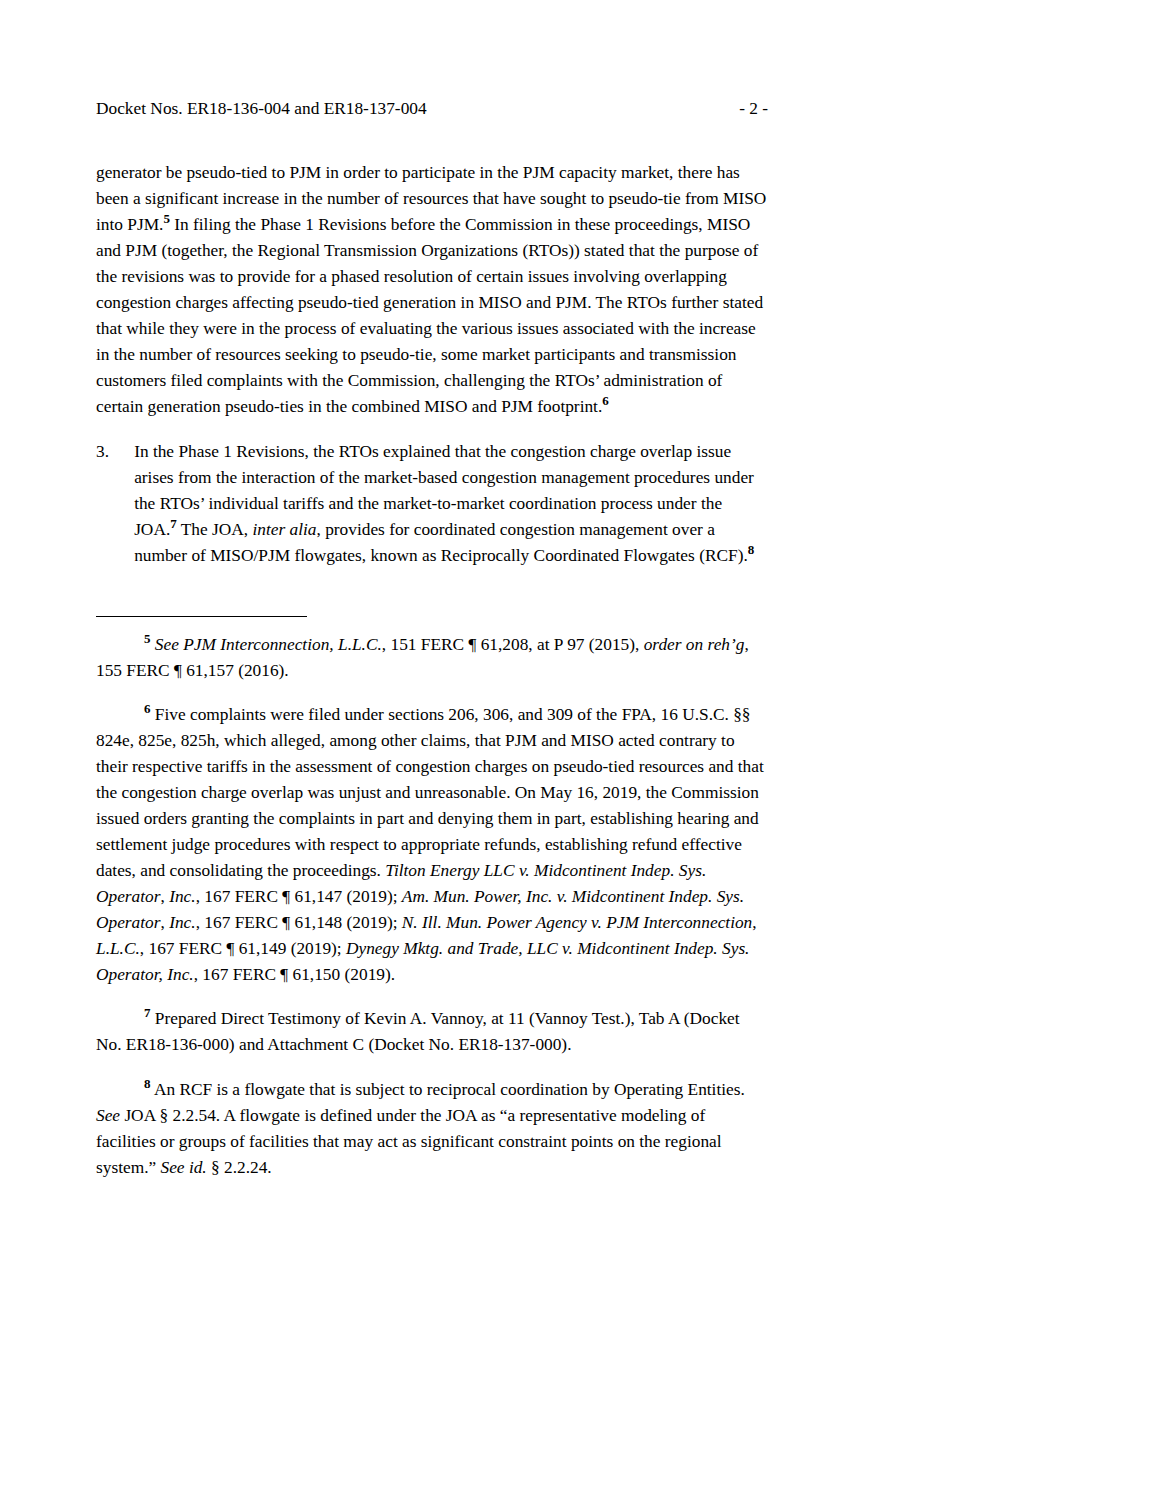Docket Nos. ER18-136-004 and ER18-137-004
- 2 -
generator be pseudo-tied to PJM in order to participate in the PJM capacity market, there has been a significant increase in the number of resources that have sought to pseudo-tie from MISO into PJM.5 In filing the Phase 1 Revisions before the Commission in these proceedings, MISO and PJM (together, the Regional Transmission Organizations (RTOs)) stated that the purpose of the revisions was to provide for a phased resolution of certain issues involving overlapping congestion charges affecting pseudo-tied generation in MISO and PJM. The RTOs further stated that while they were in the process of evaluating the various issues associated with the increase in the number of resources seeking to pseudo-tie, some market participants and transmission customers filed complaints with the Commission, challenging the RTOs’ administration of certain generation pseudo-ties in the combined MISO and PJM footprint.6
3.
In the Phase 1 Revisions, the RTOs explained that the congestion charge overlap issue arises from the interaction of the market-based congestion management procedures under the RTOs’ individual tariffs and the market-to-market coordination process under the JOA.7 The JOA, inter alia, provides for coordinated congestion management over a number of MISO/PJM flowgates, known as Reciprocally Coordinated Flowgates (RCF).8
5 See PJM Interconnection, L.L.C., 151 FERC ¶ 61,208, at P 97 (2015), order on reh’g, 155 FERC ¶ 61,157 (2016).
6 Five complaints were filed under sections 206, 306, and 309 of the FPA, 16 U.S.C. §§ 824e, 825e, 825h, which alleged, among other claims, that PJM and MISO acted contrary to their respective tariffs in the assessment of congestion charges on pseudo-tied resources and that the congestion charge overlap was unjust and unreasonable. On May 16, 2019, the Commission issued orders granting the complaints in part and denying them in part, establishing hearing and settlement judge procedures with respect to appropriate refunds, establishing refund effective dates, and consolidating the proceedings. Tilton Energy LLC v. Midcontinent Indep. Sys. Operator, Inc., 167 FERC ¶ 61,147 (2019); Am. Mun. Power, Inc. v. Midcontinent Indep. Sys. Operator, Inc., 167 FERC ¶ 61,148 (2019); N. Ill. Mun. Power Agency v. PJM Interconnection, L.L.C., 167 FERC ¶ 61,149 (2019); Dynegy Mktg. and Trade, LLC v. Midcontinent Indep. Sys. Operator, Inc., 167 FERC ¶ 61,150 (2019).
7 Prepared Direct Testimony of Kevin A. Vannoy, at 11 (Vannoy Test.), Tab A (Docket No. ER18-136-000) and Attachment C (Docket No. ER18-137-000).
8 An RCF is a flowgate that is subject to reciprocal coordination by Operating Entities. See JOA § 2.2.54. A flowgate is defined under the JOA as “a representative modeling of facilities or groups of facilities that may act as significant constraint points on the regional system.” See id. § 2.2.24.